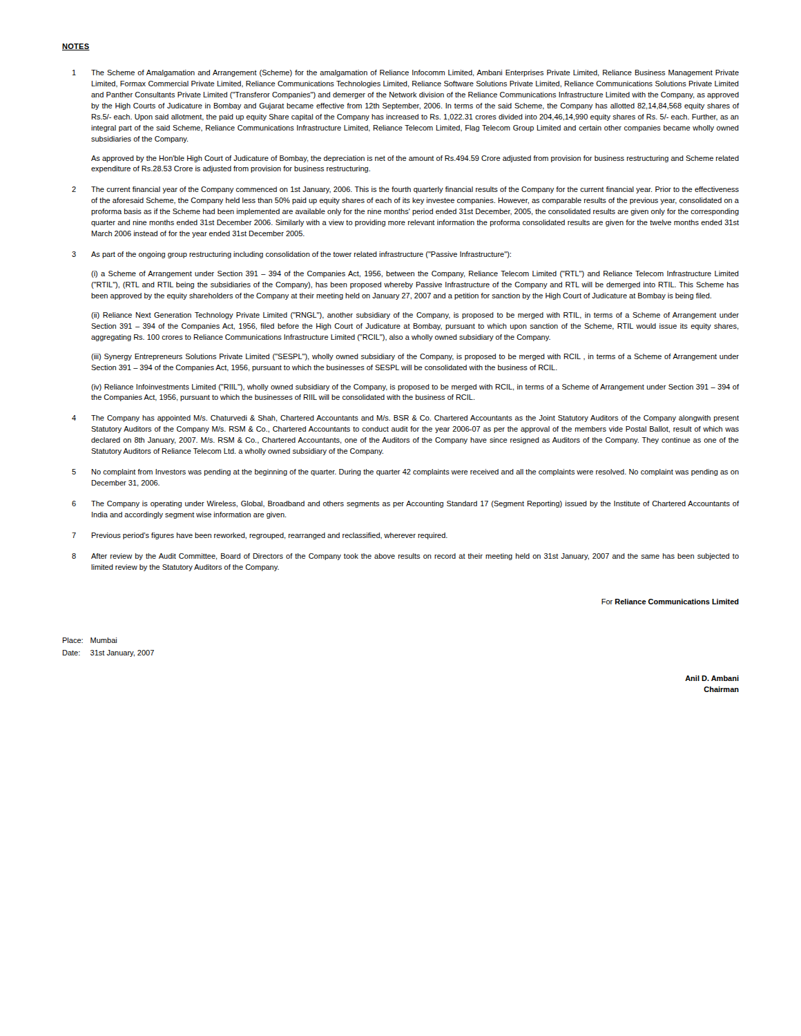NOTES
The Scheme of Amalgamation and Arrangement (Scheme) for the amalgamation of Reliance Infocomm Limited, Ambani Enterprises Private Limited, Reliance Business Management Private Limited, Formax Commercial Private Limited, Reliance Communications Technologies Limited, Reliance Software Solutions Private Limited, Reliance Communications Solutions Private Limited and Panther Consultants Private Limited ("Transferor Companies") and demerger of the Network division of the Reliance Communications Infrastructure Limited with the Company, as approved by the High Courts of Judicature in Bombay and Gujarat became effective from 12th September, 2006. In terms of the said Scheme, the Company has allotted 82,14,84,568 equity shares of Rs.5/- each. Upon said allotment, the paid up equity Share capital of the Company has increased to Rs. 1,022.31 crores divided into 204,46,14,990 equity shares of Rs. 5/- each. Further, as an integral part of the said Scheme, Reliance Communications Infrastructure Limited, Reliance Telecom Limited, Flag Telecom Group Limited and certain other companies became wholly owned subsidiaries of the Company.
As approved by the Hon'ble High Court of Judicature of Bombay, the depreciation is net of the amount of Rs.494.59 Crore adjusted from provision for business restructuring and Scheme related expenditure of Rs.28.53 Crore is adjusted from provision for business restructuring.
The current financial year of the Company commenced on 1st January, 2006. This is the fourth quarterly financial results of the Company for the current financial year. Prior to the effectiveness of the aforesaid Scheme, the Company held less than 50% paid up equity shares of each of its key investee companies. However, as comparable results of the previous year, consolidated on a proforma basis as if the Scheme had been implemented are available only for the nine months' period ended 31st December, 2005, the consolidated results are given only for the corresponding quarter and nine months ended 31st December 2006. Similarly with a view to providing more relevant information the proforma consolidated results are given for the twelve months ended 31st March 2006 instead of for the year ended 31st December 2005.
As part of the ongoing group restructuring including consolidation of the tower related infrastructure ("Passive Infrastructure"):
(i) a Scheme of Arrangement under Section 391 – 394 of the Companies Act, 1956, between the Company, Reliance Telecom Limited ("RTL") and Reliance Telecom Infrastructure Limited ("RTIL"), (RTL and RTIL being the subsidiaries of the Company), has been proposed whereby Passive Infrastructure of the Company and RTL will be demerged into RTIL. This Scheme has been approved by the equity shareholders of the Company at their meeting held on January 27, 2007 and a petition for sanction by the High Court of Judicature at Bombay is being filed.
(ii) Reliance Next Generation Technology Private Limited ("RNGL"), another subsidiary of the Company, is proposed to be merged with RTIL, in terms of a Scheme of Arrangement under Section 391 – 394 of the Companies Act, 1956, filed before the High Court of Judicature at Bombay, pursuant to which upon sanction of the Scheme, RTIL would issue its equity shares, aggregating Rs. 100 crores to Reliance Communications Infrastructure Limited ("RCIL"), also a wholly owned subsidiary of the Company.
(iii) Synergy Entrepreneurs Solutions Private Limited ("SESPL"), wholly owned subsidiary of the Company, is proposed to be merged with RCIL , in terms of a Scheme of Arrangement under Section 391 – 394 of the Companies Act, 1956, pursuant to which the businesses of SESPL will be consolidated with the business of RCIL.
(iv) Reliance Infoinvestments Limited ("RIIL"), wholly owned subsidiary of the Company, is proposed to be merged with RCIL, in terms of a Scheme of Arrangement under Section 391 – 394 of the Companies Act, 1956, pursuant to which the businesses of RIIL will be consolidated with the business of RCIL.
The Company has appointed M/s. Chaturvedi & Shah, Chartered Accountants and M/s. BSR & Co. Chartered Accountants as the Joint Statutory Auditors of the Company alongwith present Statutory Auditors of the Company M/s. RSM & Co., Chartered Accountants to conduct audit for the year 2006-07 as per the approval of the members vide Postal Ballot, result of which was declared on 8th January, 2007. M/s. RSM & Co., Chartered Accountants, one of the Auditors of the Company have since resigned as Auditors of the Company. They continue as one of the Statutory Auditors of Reliance Telecom Ltd. a wholly owned subsidiary of the Company.
No complaint from Investors was pending at the beginning of the quarter. During the quarter 42 complaints were received and all the complaints were resolved. No complaint was pending as on December 31, 2006.
The Company is operating under Wireless, Global, Broadband and others segments as per Accounting Standard 17 (Segment Reporting) issued by the Institute of Chartered Accountants of India and accordingly segment wise information are given.
Previous period's figures have been reworked, regrouped, rearranged and reclassified, wherever required.
After review by the Audit Committee, Board of Directors of the Company took the above results on record at their meeting held on 31st January, 2007 and the same has been subjected to limited review by the Statutory Auditors of the Company.
For Reliance Communications Limited
| Place: | Mumbai |
| Date: | 31st January, 2007 |
Anil D. Ambani
Chairman